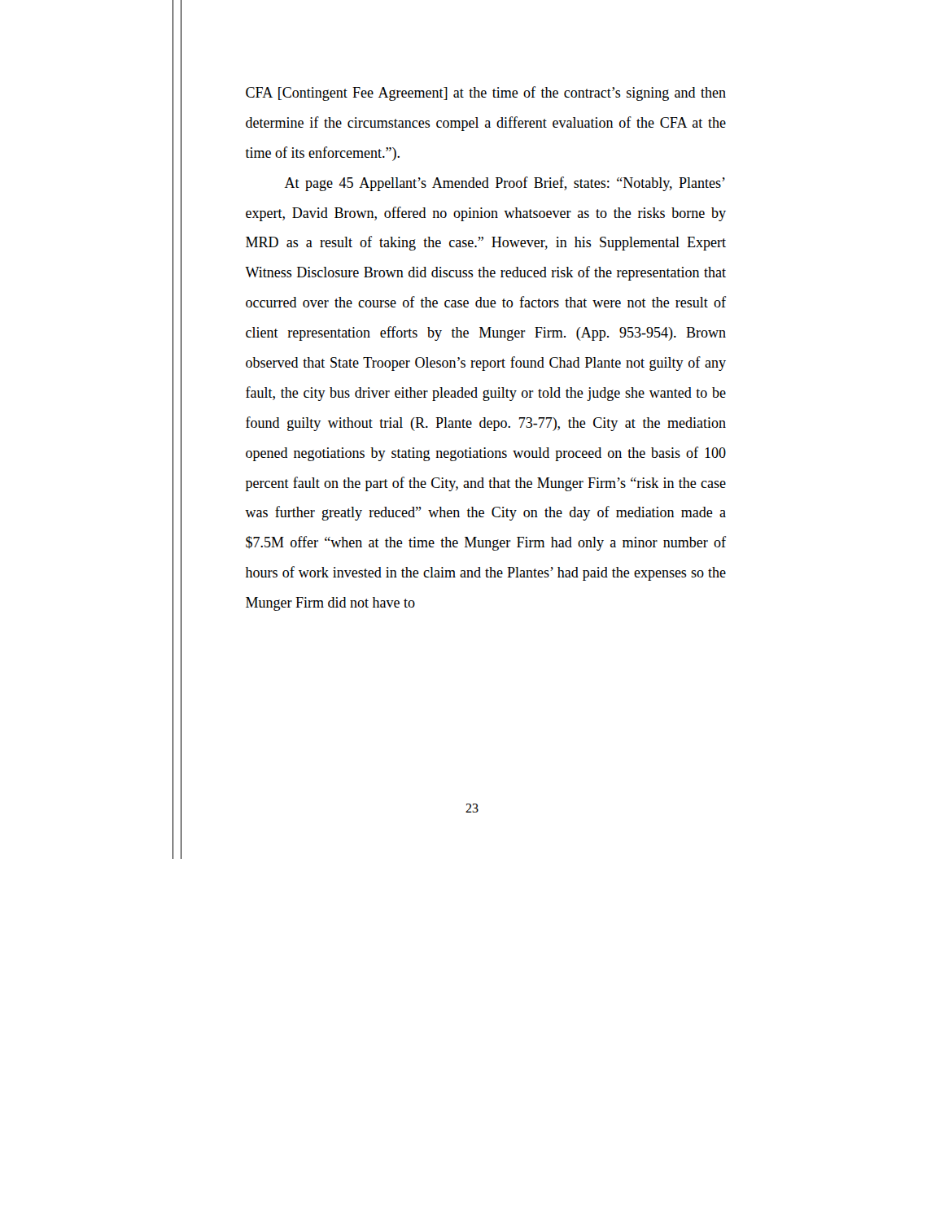CFA [Contingent Fee Agreement] at the time of the contract’s signing and then determine if the circumstances compel a different evaluation of the CFA at the time of its enforcement.”).
At page 45 Appellant’s Amended Proof Brief, states: “Notably, Plantes’ expert, David Brown, offered no opinion whatsoever as to the risks borne by MRD as a result of taking the case.” However, in his Supplemental Expert Witness Disclosure Brown did discuss the reduced risk of the representation that occurred over the course of the case due to factors that were not the result of client representation efforts by the Munger Firm. (App. 953-954). Brown observed that State Trooper Oleson’s report found Chad Plante not guilty of any fault, the city bus driver either pleaded guilty or told the judge she wanted to be found guilty without trial (R. Plante depo. 73-77), the City at the mediation opened negotiations by stating negotiations would proceed on the basis of 100 percent fault on the part of the City, and that the Munger Firm’s “risk in the case was further greatly reduced” when the City on the day of mediation made a $7.5M offer “when at the time the Munger Firm had only a minor number of hours of work invested in the claim and the Plantes’ had paid the expenses so the Munger Firm did not have to
23